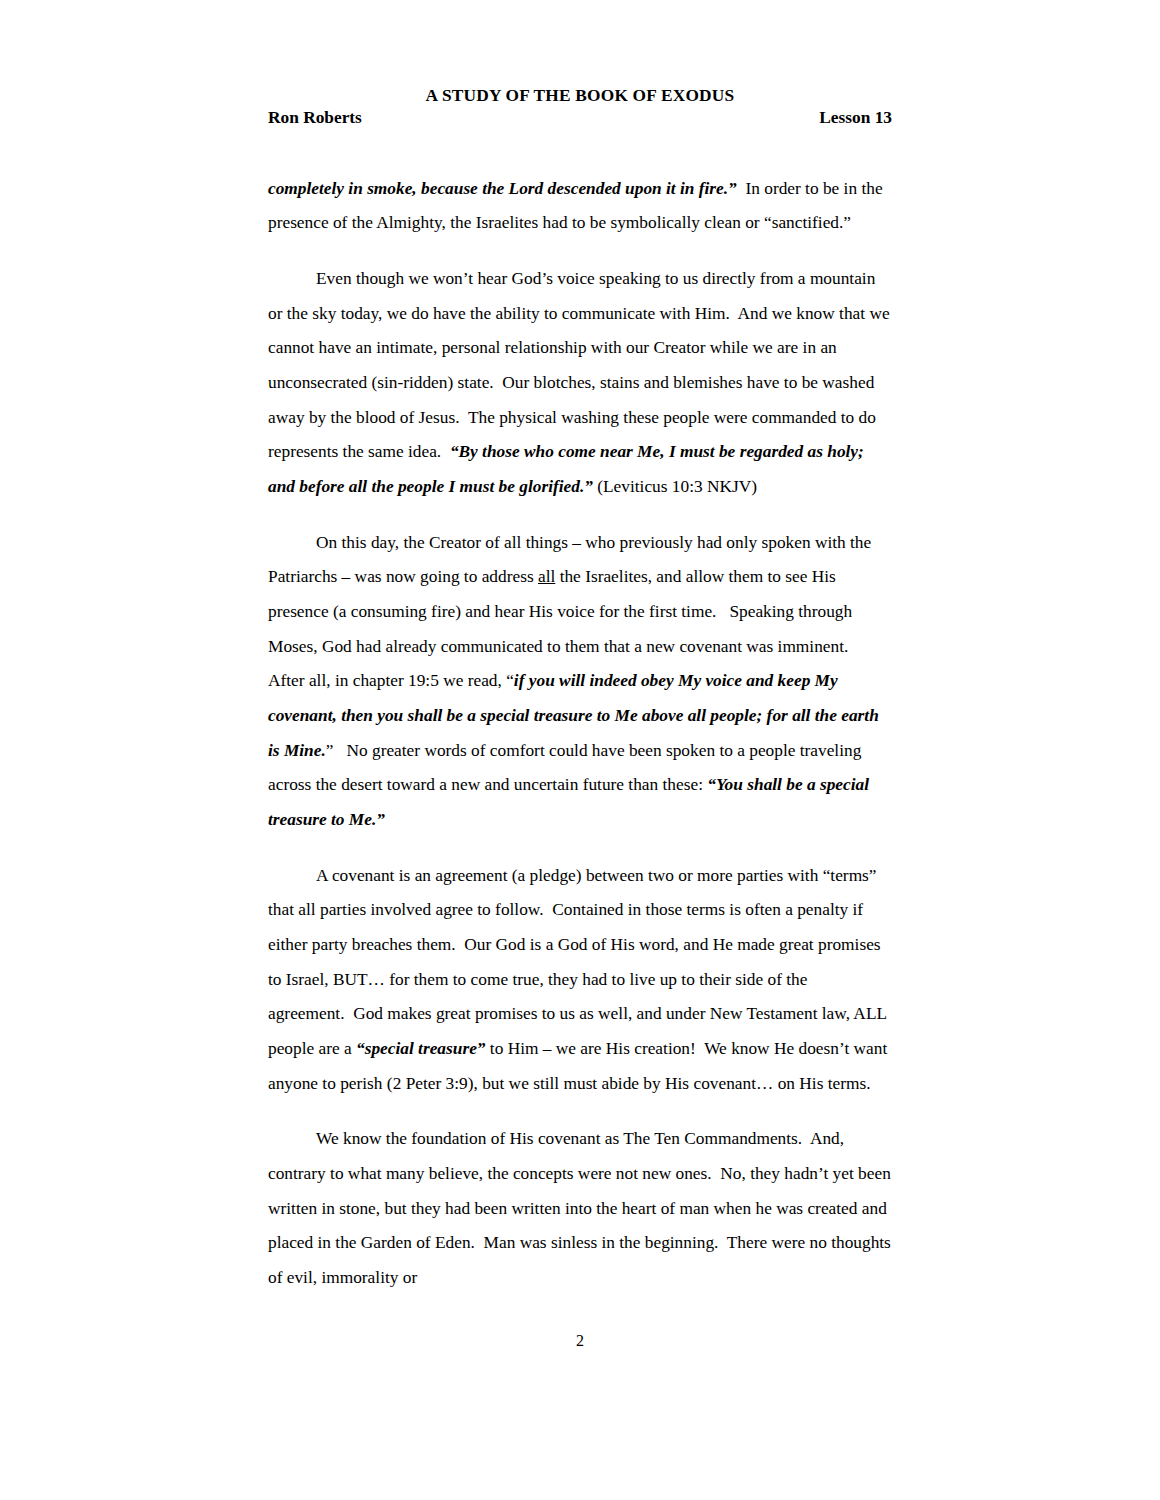A STUDY OF THE BOOK OF EXODUS
Ron Roberts Lesson 13
completely in smoke, because the Lord descended upon it in fire.” In order to be in the presence of the Almighty, the Israelites had to be symbolically clean or “sanctified.”
Even though we won’t hear God’s voice speaking to us directly from a mountain or the sky today, we do have the ability to communicate with Him. And we know that we cannot have an intimate, personal relationship with our Creator while we are in an unconsecrated (sin-ridden) state. Our blotches, stains and blemishes have to be washed away by the blood of Jesus. The physical washing these people were commanded to do represents the same idea. “By those who come near Me, I must be regarded as holy; and before all the people I must be glorified.” (Leviticus 10:3 NKJV)
On this day, the Creator of all things – who previously had only spoken with the Patriarchs – was now going to address all the Israelites, and allow them to see His presence (a consuming fire) and hear His voice for the first time. Speaking through Moses, God had already communicated to them that a new covenant was imminent. After all, in chapter 19:5 we read, “if you will indeed obey My voice and keep My covenant, then you shall be a special treasure to Me above all people; for all the earth is Mine.” No greater words of comfort could have been spoken to a people traveling across the desert toward a new and uncertain future than these: “You shall be a special treasure to Me.”
A covenant is an agreement (a pledge) between two or more parties with “terms” that all parties involved agree to follow. Contained in those terms is often a penalty if either party breaches them. Our God is a God of His word, and He made great promises to Israel, BUT… for them to come true, they had to live up to their side of the agreement. God makes great promises to us as well, and under New Testament law, ALL people are a “special treasure” to Him – we are His creation! We know He doesn’t want anyone to perish (2 Peter 3:9), but we still must abide by His covenant… on His terms.
We know the foundation of His covenant as The Ten Commandments. And, contrary to what many believe, the concepts were not new ones. No, they hadn’t yet been written in stone, but they had been written into the heart of man when he was created and placed in the Garden of Eden. Man was sinless in the beginning. There were no thoughts of evil, immorality or
2